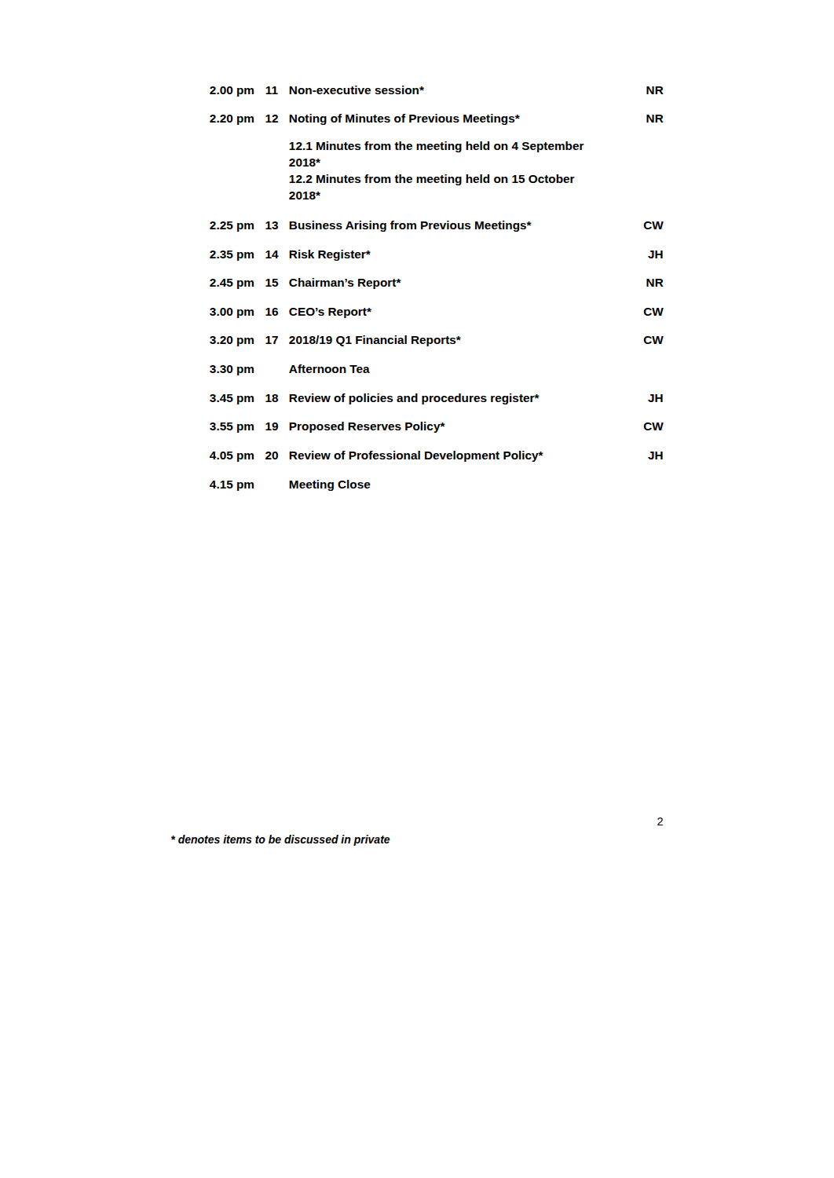| 2.00 pm | 11 | Non-executive session* | NR |
| 2.20 pm | 12 | Noting of Minutes of Previous Meetings* 12.1 Minutes from the meeting held on 4 September 2018* 12.2 Minutes from the meeting held on 15 October 2018* | NR |
| 2.25 pm | 13 | Business Arising from Previous Meetings* | CW |
| 2.35 pm | 14 | Risk Register* | JH |
| 2.45 pm | 15 | Chairman’s Report* | NR |
| 3.00 pm | 16 | CEO’s Report* | CW |
| 3.20 pm | 17 | 2018/19 Q1 Financial Reports* | CW |
| 3.30 pm | | Afternoon Tea | |
| 3.45 pm | 18 | Review of policies and procedures register* | JH |
| 3.55 pm | 19 | Proposed Reserves Policy* | CW |
| 4.05 pm | 20 | Review of Professional Development Policy* | JH |
| 4.15 pm | | Meeting Close | |
* denotes items to be discussed in private
2